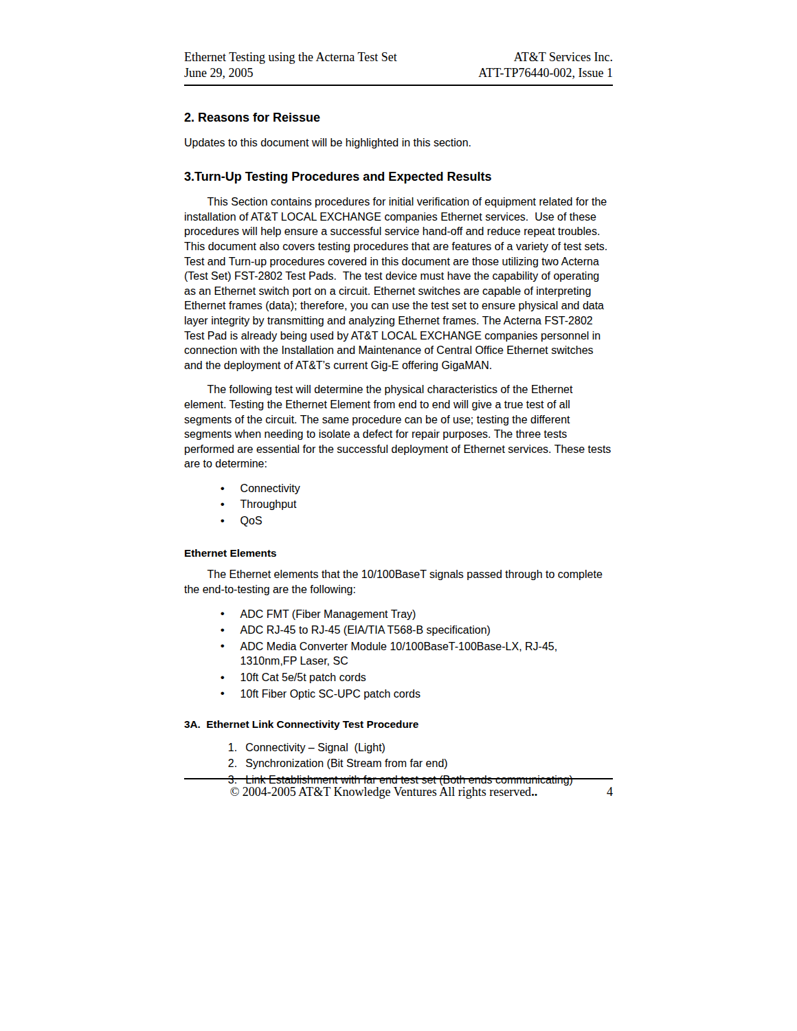| Ethernet Testing using the Acterna Test Set | AT&T Services Inc. |
| June 29, 2005 | ATT-TP76440-002, Issue 1 |
2. Reasons for Reissue
Updates to this document will be highlighted in this section.
3.Turn-Up Testing Procedures and Expected Results
This Section contains procedures for initial verification of equipment related for the installation of AT&T LOCAL EXCHANGE companies Ethernet services. Use of these procedures will help ensure a successful service hand-off and reduce repeat troubles. This document also covers testing procedures that are features of a variety of test sets. Test and Turn-up procedures covered in this document are those utilizing two Acterna (Test Set) FST-2802 Test Pads. The test device must have the capability of operating as an Ethernet switch port on a circuit. Ethernet switches are capable of interpreting Ethernet frames (data); therefore, you can use the test set to ensure physical and data layer integrity by transmitting and analyzing Ethernet frames. The Acterna FST-2802 Test Pad is already being used by AT&T LOCAL EXCHANGE companies personnel in connection with the Installation and Maintenance of Central Office Ethernet switches and the deployment of AT&T’s current Gig-E offering GigaMAN.
The following test will determine the physical characteristics of the Ethernet element. Testing the Ethernet Element from end to end will give a true test of all segments of the circuit. The same procedure can be of use; testing the different segments when needing to isolate a defect for repair purposes. The three tests performed are essential for the successful deployment of Ethernet services. These tests are to determine:
Connectivity
Throughput
QoS
Ethernet Elements
The Ethernet elements that the 10/100BaseT signals passed through to complete the end-to-testing are the following:
ADC FMT (Fiber Management Tray)
ADC RJ-45 to RJ-45 (EIA/TIA T568-B specification)
ADC Media Converter Module 10/100BaseT-100Base-LX, RJ-45,1310nm,FP Laser, SC
10ft Cat 5e/5t patch cords
10ft Fiber Optic SC-UPC patch cords
3A. Ethernet Link Connectivity Test Procedure
Connectivity – Signal (Light)
Synchronization (Bit Stream from far end)
Link Establishment with far end test set (Both ends communicating)
| © 2004-2005 AT&T Knowledge Ventures All rights reserved .. | 4 |